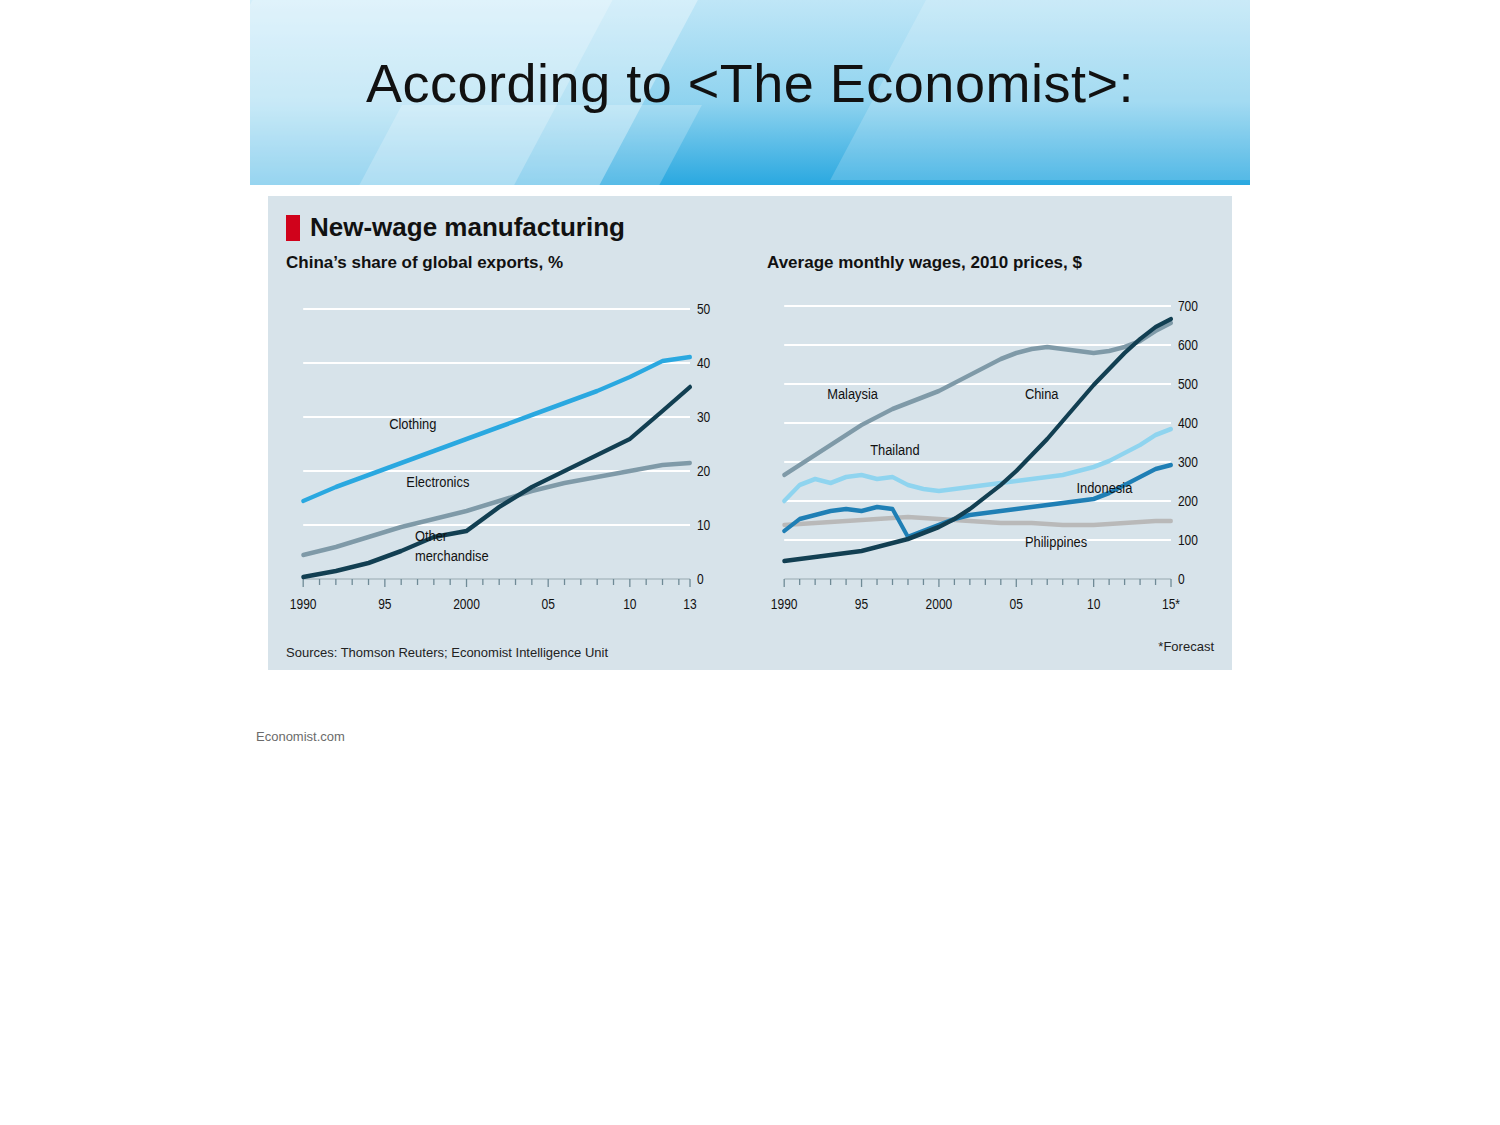According to <The Economist>:
New-wage manufacturing
China’s share of global exports, %
50 40 30 20 10 0 Clothing Electronics Other merchandise 1990 95 2000 05 10 13
Sources: Thomson Reuters; Economist Intelligence Unit
Average monthly wages, 2010 prices, $
700 600 500 400 300 200 100 0 Malaysia China Thailand Indonesia Philippines 1990 95 2000 05 10 15*
*Forecast
Economist.com